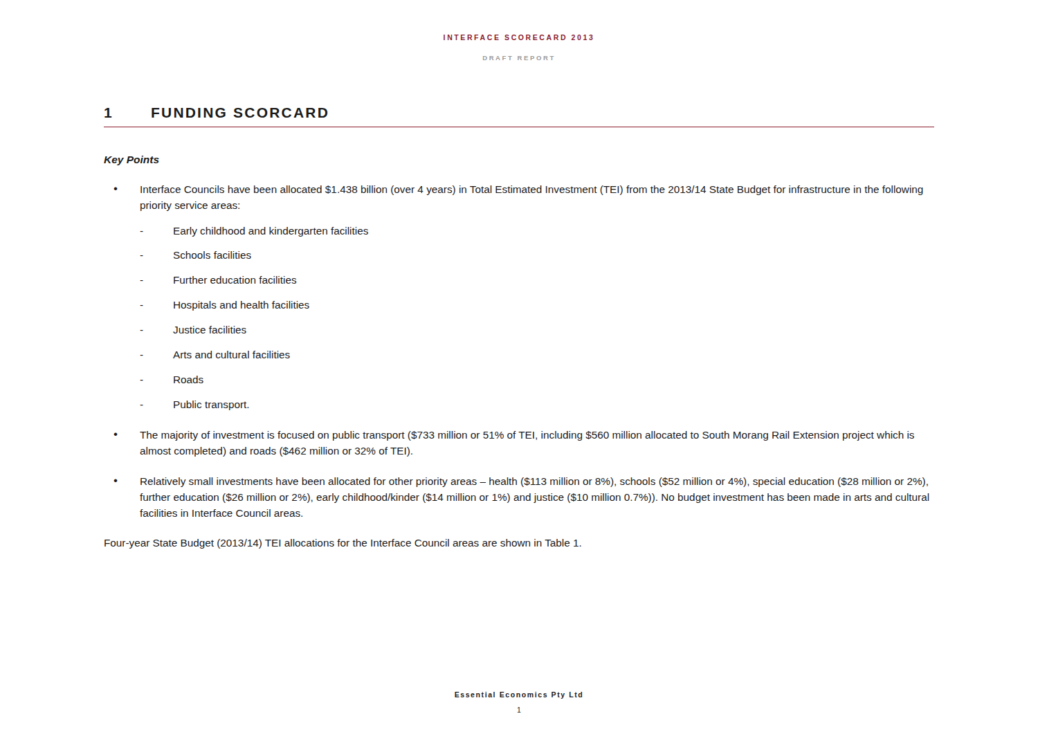Interface Scorecard 2013
Draft Report
1 FUNDING SCORCARD
Key Points
Interface Councils have been allocated $1.438 billion (over 4 years) in Total Estimated Investment (TEI) from the 2013/14 State Budget for infrastructure in the following priority service areas:
Early childhood and kindergarten facilities
Schools facilities
Further education facilities
Hospitals and health facilities
Justice facilities
Arts and cultural facilities
Roads
Public transport.
The majority of investment is focused on public transport ($733 million or 51% of TEI, including $560 million allocated to South Morang Rail Extension project which is almost completed) and roads ($462 million or 32% of TEI).
Relatively small investments have been allocated for other priority areas – health ($113 million or 8%), schools ($52 million or 4%), special education ($28 million or 2%), further education ($26 million or 2%), early childhood/kinder ($14 million or 1%) and justice ($10 million 0.7%)). No budget investment has been made in arts and cultural facilities in Interface Council areas.
Four-year State Budget (2013/14) TEI allocations for the Interface Council areas are shown in Table 1.
Essential Economics Pty Ltd
1